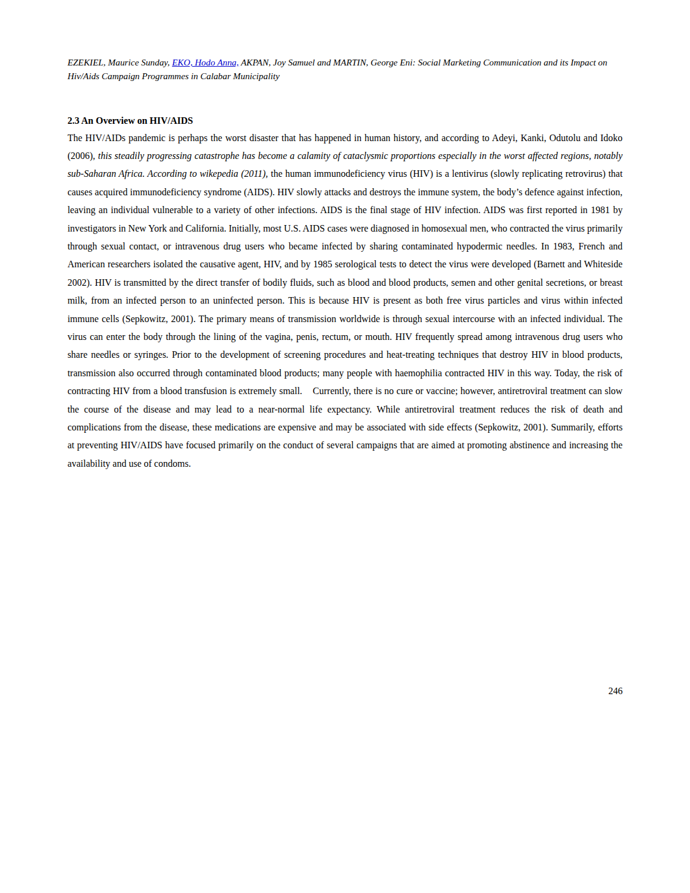EZEKIEL, Maurice Sunday, EKO, Hodo Anna, AKPAN, Joy Samuel and MARTIN, George Eni: Social Marketing Communication and its Impact on Hiv/Aids Campaign Programmes in Calabar Municipality
2.3 An Overview on HIV/AIDS
The HIV/AIDs pandemic is perhaps the worst disaster that has happened in human history, and according to Adeyi, Kanki, Odutolu and Idoko (2006), this steadily progressing catastrophe has become a calamity of cataclysmic proportions especially in the worst affected regions, notably sub-Saharan Africa. According to wikepedia (2011), the human immunodeficiency virus (HIV) is a lentivirus (slowly replicating retrovirus) that causes acquired immunodeficiency syndrome (AIDS). HIV slowly attacks and destroys the immune system, the body’s defence against infection, leaving an individual vulnerable to a variety of other infections. AIDS is the final stage of HIV infection. AIDS was first reported in 1981 by investigators in New York and California. Initially, most U.S. AIDS cases were diagnosed in homosexual men, who contracted the virus primarily through sexual contact, or intravenous drug users who became infected by sharing contaminated hypodermic needles. In 1983, French and American researchers isolated the causative agent, HIV, and by 1985 serological tests to detect the virus were developed (Barnett and Whiteside 2002). HIV is transmitted by the direct transfer of bodily fluids, such as blood and blood products, semen and other genital secretions, or breast milk, from an infected person to an uninfected person. This is because HIV is present as both free virus particles and virus within infected immune cells (Sepkowitz, 2001). The primary means of transmission worldwide is through sexual intercourse with an infected individual. The virus can enter the body through the lining of the vagina, penis, rectum, or mouth. HIV frequently spread among intravenous drug users who share needles or syringes. Prior to the development of screening procedures and heat-treating techniques that destroy HIV in blood products, transmission also occurred through contaminated blood products; many people with haemophilia contracted HIV in this way. Today, the risk of contracting HIV from a blood transfusion is extremely small. Currently, there is no cure or vaccine; however, antiretroviral treatment can slow the course of the disease and may lead to a near-normal life expectancy. While antiretroviral treatment reduces the risk of death and complications from the disease, these medications are expensive and may be associated with side effects (Sepkowitz, 2001). Summarily, efforts at preventing HIV/AIDS have focused primarily on the conduct of several campaigns that are aimed at promoting abstinence and increasing the availability and use of condoms.
246